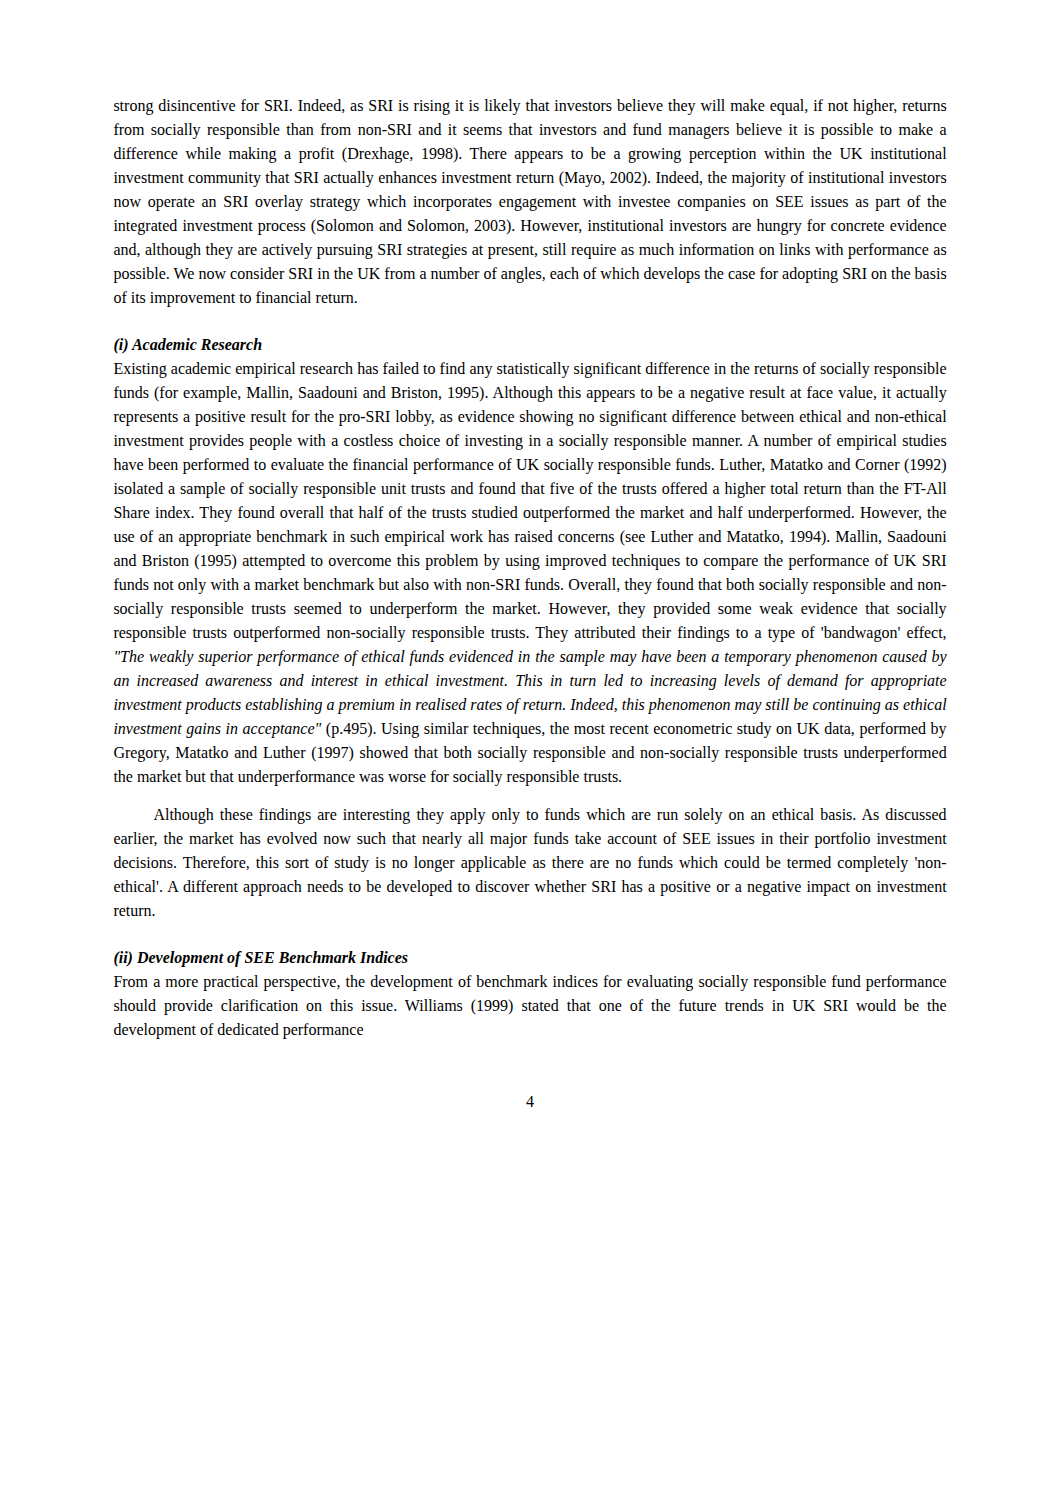strong disincentive for SRI. Indeed, as SRI is rising it is likely that investors believe they will make equal, if not higher, returns from socially responsible than from non-SRI and it seems that investors and fund managers believe it is possible to make a difference while making a profit (Drexhage, 1998). There appears to be a growing perception within the UK institutional investment community that SRI actually enhances investment return (Mayo, 2002). Indeed, the majority of institutional investors now operate an SRI overlay strategy which incorporates engagement with investee companies on SEE issues as part of the integrated investment process (Solomon and Solomon, 2003). However, institutional investors are hungry for concrete evidence and, although they are actively pursuing SRI strategies at present, still require as much information on links with performance as possible. We now consider SRI in the UK from a number of angles, each of which develops the case for adopting SRI on the basis of its improvement to financial return.
(i) Academic Research
Existing academic empirical research has failed to find any statistically significant difference in the returns of socially responsible funds (for example, Mallin, Saadouni and Briston, 1995). Although this appears to be a negative result at face value, it actually represents a positive result for the pro-SRI lobby, as evidence showing no significant difference between ethical and non-ethical investment provides people with a costless choice of investing in a socially responsible manner. A number of empirical studies have been performed to evaluate the financial performance of UK socially responsible funds. Luther, Matatko and Corner (1992) isolated a sample of socially responsible unit trusts and found that five of the trusts offered a higher total return than the FT-All Share index. They found overall that half of the trusts studied outperformed the market and half underperformed. However, the use of an appropriate benchmark in such empirical work has raised concerns (see Luther and Matatko, 1994). Mallin, Saadouni and Briston (1995) attempted to overcome this problem by using improved techniques to compare the performance of UK SRI funds not only with a market benchmark but also with non-SRI funds. Overall, they found that both socially responsible and non-socially responsible trusts seemed to underperform the market. However, they provided some weak evidence that socially responsible trusts outperformed non-socially responsible trusts. They attributed their findings to a type of 'bandwagon' effect, "The weakly superior performance of ethical funds evidenced in the sample may have been a temporary phenomenon caused by an increased awareness and interest in ethical investment. This in turn led to increasing levels of demand for appropriate investment products establishing a premium in realised rates of return. Indeed, this phenomenon may still be continuing as ethical investment gains in acceptance" (p.495). Using similar techniques, the most recent econometric study on UK data, performed by Gregory, Matatko and Luther (1997) showed that both socially responsible and non-socially responsible trusts underperformed the market but that underperformance was worse for socially responsible trusts.
Although these findings are interesting they apply only to funds which are run solely on an ethical basis. As discussed earlier, the market has evolved now such that nearly all major funds take account of SEE issues in their portfolio investment decisions. Therefore, this sort of study is no longer applicable as there are no funds which could be termed completely 'non-ethical'. A different approach needs to be developed to discover whether SRI has a positive or a negative impact on investment return.
(ii) Development of SEE Benchmark Indices
From a more practical perspective, the development of benchmark indices for evaluating socially responsible fund performance should provide clarification on this issue. Williams (1999) stated that one of the future trends in UK SRI would be the development of dedicated performance
4